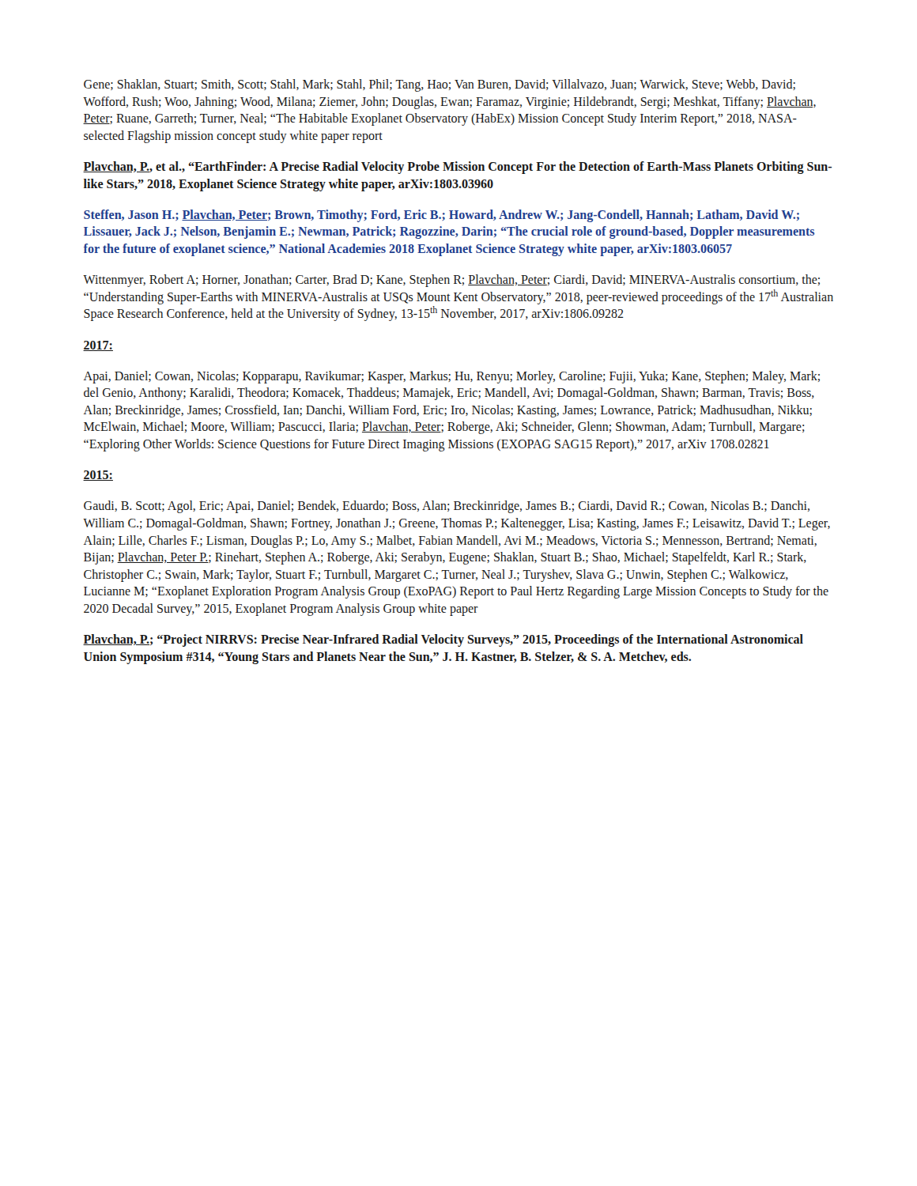Gene; Shaklan, Stuart; Smith, Scott; Stahl, Mark; Stahl, Phil; Tang, Hao; Van Buren, David; Villalvazo, Juan; Warwick, Steve; Webb, David; Wofford, Rush; Woo, Jahning; Wood, Milana; Ziemer, John; Douglas, Ewan; Faramaz, Virginie; Hildebrandt, Sergi; Meshkat, Tiffany; Plavchan, Peter; Ruane, Garreth; Turner, Neal; “The Habitable Exoplanet Observatory (HabEx) Mission Concept Study Interim Report,” 2018, NASA-selected Flagship mission concept study white paper report
Plavchan, P., et al., “EarthFinder: A Precise Radial Velocity Probe Mission Concept For the Detection of Earth-Mass Planets Orbiting Sun-like Stars,” 2018, Exoplanet Science Strategy white paper, arXiv:1803.03960
Steffen, Jason H.; Plavchan, Peter; Brown, Timothy; Ford, Eric B.; Howard, Andrew W.; Jang-Condell, Hannah; Latham, David W.; Lissauer, Jack J.; Nelson, Benjamin E.; Newman, Patrick; Ragozzine, Darin; “The crucial role of ground-based, Doppler measurements for the future of exoplanet science,” National Academies 2018 Exoplanet Science Strategy white paper, arXiv:1803.06057
Wittenmyer, Robert A; Horner, Jonathan; Carter, Brad D; Kane, Stephen R; Plavchan, Peter; Ciardi, David; MINERVA-Australis consortium, the; “Understanding Super-Earths with MINERVA-Australis at USQs Mount Kent Observatory,” 2018, peer-reviewed proceedings of the 17th Australian Space Research Conference, held at the University of Sydney, 13-15th November, 2017, arXiv:1806.09282
2017:
Apai, Daniel; Cowan, Nicolas; Kopparapu, Ravikumar; Kasper, Markus; Hu, Renyu; Morley, Caroline; Fujii, Yuka; Kane, Stephen; Maley, Mark; del Genio, Anthony; Karalidi, Theodora; Komacek, Thaddeus; Mamajek, Eric; Mandell, Avi; Domagal-Goldman, Shawn; Barman, Travis; Boss, Alan; Breckinridge, James; Crossfield, Ian; Danchi, William Ford, Eric; Iro, Nicolas; Kasting, James; Lowrance, Patrick; Madhusudhan, Nikku; McElwain, Michael; Moore, William; Pascucci, Ilaria; Plavchan, Peter; Roberge, Aki; Schneider, Glenn; Showman, Adam; Turnbull, Margare; “Exploring Other Worlds: Science Questions for Future Direct Imaging Missions (EXOPAG SAG15 Report),” 2017, arXiv 1708.02821
2015:
Gaudi, B. Scott; Agol, Eric; Apai, Daniel; Bendek, Eduardo; Boss, Alan; Breckinridge, James B.; Ciardi, David R.; Cowan, Nicolas B.; Danchi, William C.; Domagal-Goldman, Shawn; Fortney, Jonathan J.; Greene, Thomas P.; Kaltenegger, Lisa; Kasting, James F.; Leisawitz, David T.; Leger, Alain; Lille, Charles F.; Lisman, Douglas P.; Lo, Amy S.; Malbet, Fabian Mandell, Avi M.; Meadows, Victoria S.; Mennesson, Bertrand; Nemati, Bijan; Plavchan, Peter P.; Rinehart, Stephen A.; Roberge, Aki; Serabyn, Eugene; Shaklan, Stuart B.; Shao, Michael; Stapelfeldt, Karl R.; Stark, Christopher C.; Swain, Mark; Taylor, Stuart F.; Turnbull, Margaret C.; Turner, Neal J.; Turyshev, Slava G.; Unwin, Stephen C.; Walkowicz, Lucianne M; “Exoplanet Exploration Program Analysis Group (ExoPAG) Report to Paul Hertz Regarding Large Mission Concepts to Study for the 2020 Decadal Survey,” 2015, Exoplanet Program Analysis Group white paper
Plavchan, P.; “Project NIRRVS: Precise Near-Infrared Radial Velocity Surveys,” 2015, Proceedings of the International Astronomical Union Symposium #314, “Young Stars and Planets Near the Sun,” J. H. Kastner, B. Stelzer, & S. A. Metchev, eds.